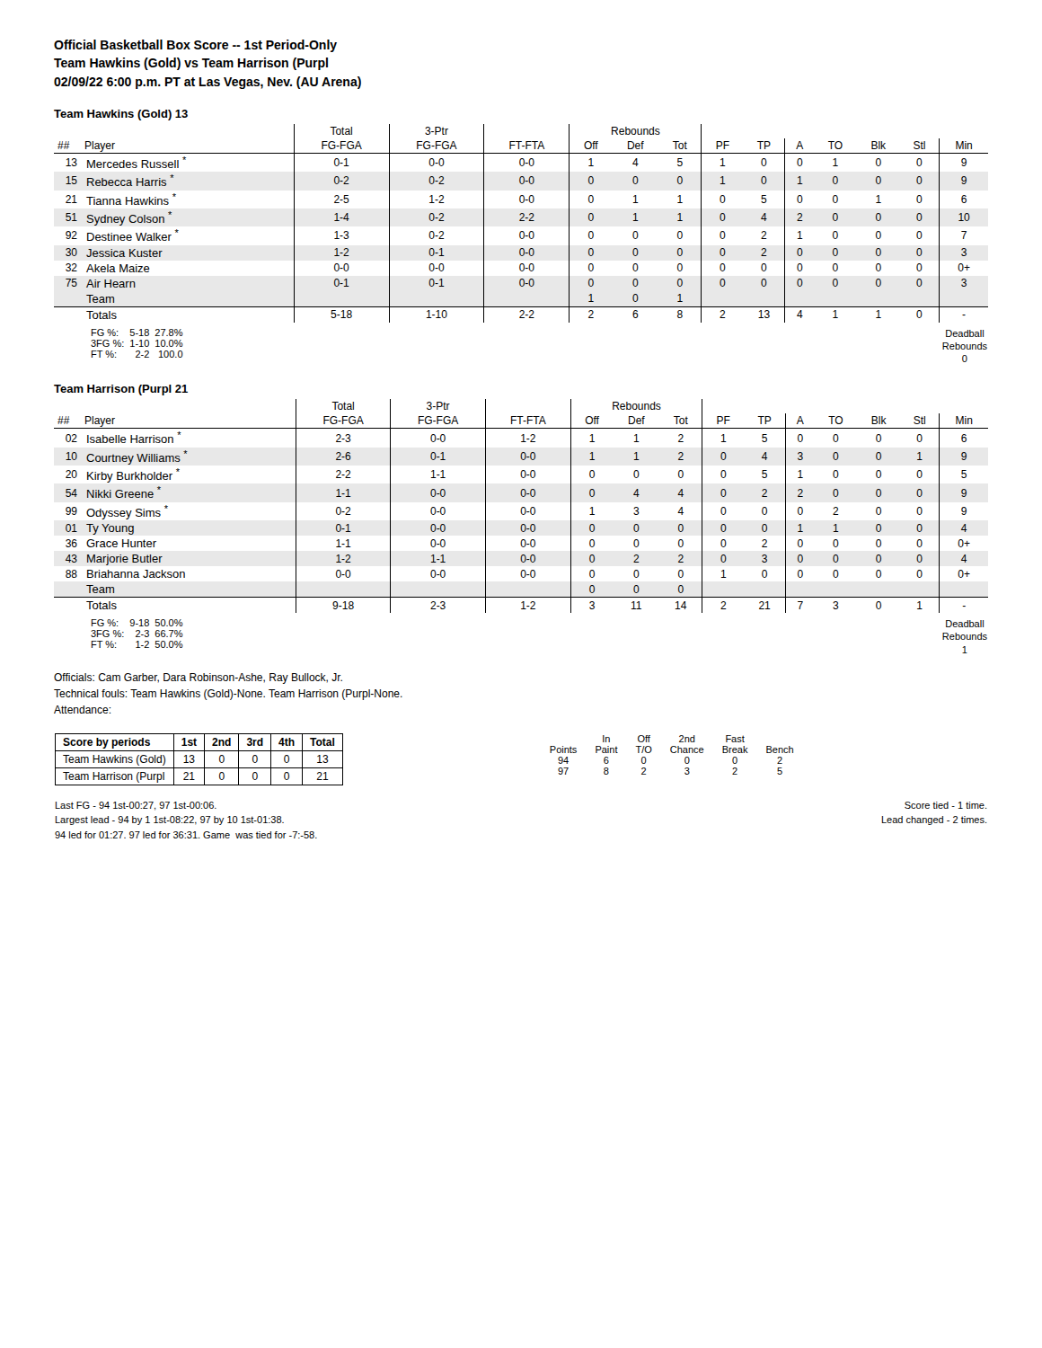Official Basketball Box Score -- 1st Period-Only
Team Hawkins (Gold) vs Team Harrison (Purpl
02/09/22 6:00 p.m. PT at Las Vegas, Nev. (AU Arena)
Team Hawkins (Gold) 13
| | | Total | 3-Ptr | | Rebounds | | | | | | | |
| --- | --- | --- | --- | --- | --- | --- | --- | --- | --- | --- | --- | --- |
| ## | Player | FG-FGA | FG-FGA | FT-FTA | Off | Def | Tot | PF | TP | A | TO | Blk | Stl | Min |
| 13 | Mercedes Russell * | 0-1 | 0-0 | 0-0 | 1 | 4 | 5 | 1 | 0 | 0 | 1 | 0 | 0 | 9 |
| 15 | Rebecca Harris * | 0-2 | 0-2 | 0-0 | 0 | 0 | 0 | 1 | 0 | 1 | 0 | 0 | 0 | 9 |
| 21 | Tianna Hawkins * | 2-5 | 1-2 | 0-0 | 0 | 1 | 1 | 0 | 5 | 0 | 0 | 1 | 0 | 6 |
| 51 | Sydney Colson * | 1-4 | 0-2 | 2-2 | 0 | 1 | 1 | 0 | 4 | 2 | 0 | 0 | 0 | 10 |
| 92 | Destinee Walker * | 1-3 | 0-2 | 0-0 | 0 | 0 | 0 | 0 | 2 | 1 | 0 | 0 | 0 | 7 |
| 30 | Jessica Kuster | 1-2 | 0-1 | 0-0 | 0 | 0 | 0 | 0 | 2 | 0 | 0 | 0 | 0 | 3 |
| 32 | Akela Maize | 0-0 | 0-0 | 0-0 | 0 | 0 | 0 | 0 | 0 | 0 | 0 | 0 | 0 | 0+ |
| 75 | Air Hearn | 0-1 | 0-1 | 0-0 | 0 | 0 | 0 | 0 | 0 | 0 | 0 | 0 | 0 | 3 |
| | Team | | | | 1 | 0 | 1 | | | | | | | |
| | Totals | 5-18 | 1-10 | 2-2 | 2 | 6 | 8 | 2 | 13 | 4 | 1 | 1 | 0 | - |
| / FG %: / 5-18 / 27.8% / / 3FG %: / 1-10 / 10.0% / / FT %: / 2-2 / 100.0 / | Deadball Rebounds 0 |
Team Harrison (Purpl 21
| | | Total | 3-Ptr | | Rebounds | | | | | | | |
| --- | --- | --- | --- | --- | --- | --- | --- | --- | --- | --- | --- | --- |
| ## | Player | FG-FGA | FG-FGA | FT-FTA | Off | Def | Tot | PF | TP | A | TO | Blk | Stl | Min |
| 02 | Isabelle Harrison * | 2-3 | 0-0 | 1-2 | 1 | 1 | 2 | 1 | 5 | 0 | 0 | 0 | 0 | 6 |
| 10 | Courtney Williams * | 2-6 | 0-1 | 0-0 | 1 | 1 | 2 | 0 | 4 | 3 | 0 | 0 | 1 | 9 |
| 20 | Kirby Burkholder * | 2-2 | 1-1 | 0-0 | 0 | 0 | 0 | 0 | 5 | 1 | 0 | 0 | 0 | 5 |
| 54 | Nikki Greene * | 1-1 | 0-0 | 0-0 | 0 | 4 | 4 | 0 | 2 | 2 | 0 | 0 | 0 | 9 |
| 99 | Odyssey Sims * | 0-2 | 0-0 | 0-0 | 1 | 3 | 4 | 0 | 0 | 0 | 2 | 0 | 0 | 9 |
| 01 | Ty Young | 0-1 | 0-0 | 0-0 | 0 | 0 | 0 | 0 | 0 | 1 | 1 | 0 | 0 | 4 |
| 36 | Grace Hunter | 1-1 | 0-0 | 0-0 | 0 | 0 | 0 | 0 | 2 | 0 | 0 | 0 | 0 | 0+ |
| 43 | Marjorie Butler | 1-2 | 1-1 | 0-0 | 0 | 2 | 2 | 0 | 3 | 0 | 0 | 0 | 0 | 4 |
| 88 | Briahanna Jackson | 0-0 | 0-0 | 0-0 | 0 | 0 | 0 | 1 | 0 | 0 | 0 | 0 | 0 | 0+ |
| | Team | | | | 0 | 0 | 0 | | | | | | | |
| | Totals | 9-18 | 2-3 | 1-2 | 3 | 11 | 14 | 2 | 21 | 7 | 3 | 0 | 1 | - |
| / FG %: / 9-18 / 50.0% / / 3FG %: / 2-3 / 66.7% / / FT %: / 1-2 / 50.0% / | Deadball Rebounds 1 |
Officials: Cam Garber, Dara Robinson-Ashe, Ray Bullock, Jr.
Technical fouls: Team Hawkins (Gold)-None. Team Harrison (Purpl-None.
Attendance:
| / Score by periods / 1st / 2nd / 3rd / 4th / Total / / --- / --- / --- / --- / --- / --- / / Team Hawkins (Gold) / 13 / 0 / 0 / 0 / 13 / / Team Harrison (Purpl / 21 / 0 / 0 / 0 / 21 / | / / In / Off / 2nd / Fast / / / Points / Paint / T/O / Chance / Break / Bench / / 94 / 6 / 0 / 0 / 0 / 2 / / 97 / 8 / 2 / 3 / 2 / 5 / |
| Last FG - 94 1st-00:27, 97 1st-00:06. Largest lead - 94 by 1 1st-08:22, 97 by 10 1st-01:38. 94 led for 01:27. 97 led for 36:31. Game was tied for -7:-58. | Score tied - 1 time. Lead changed - 2 times. |